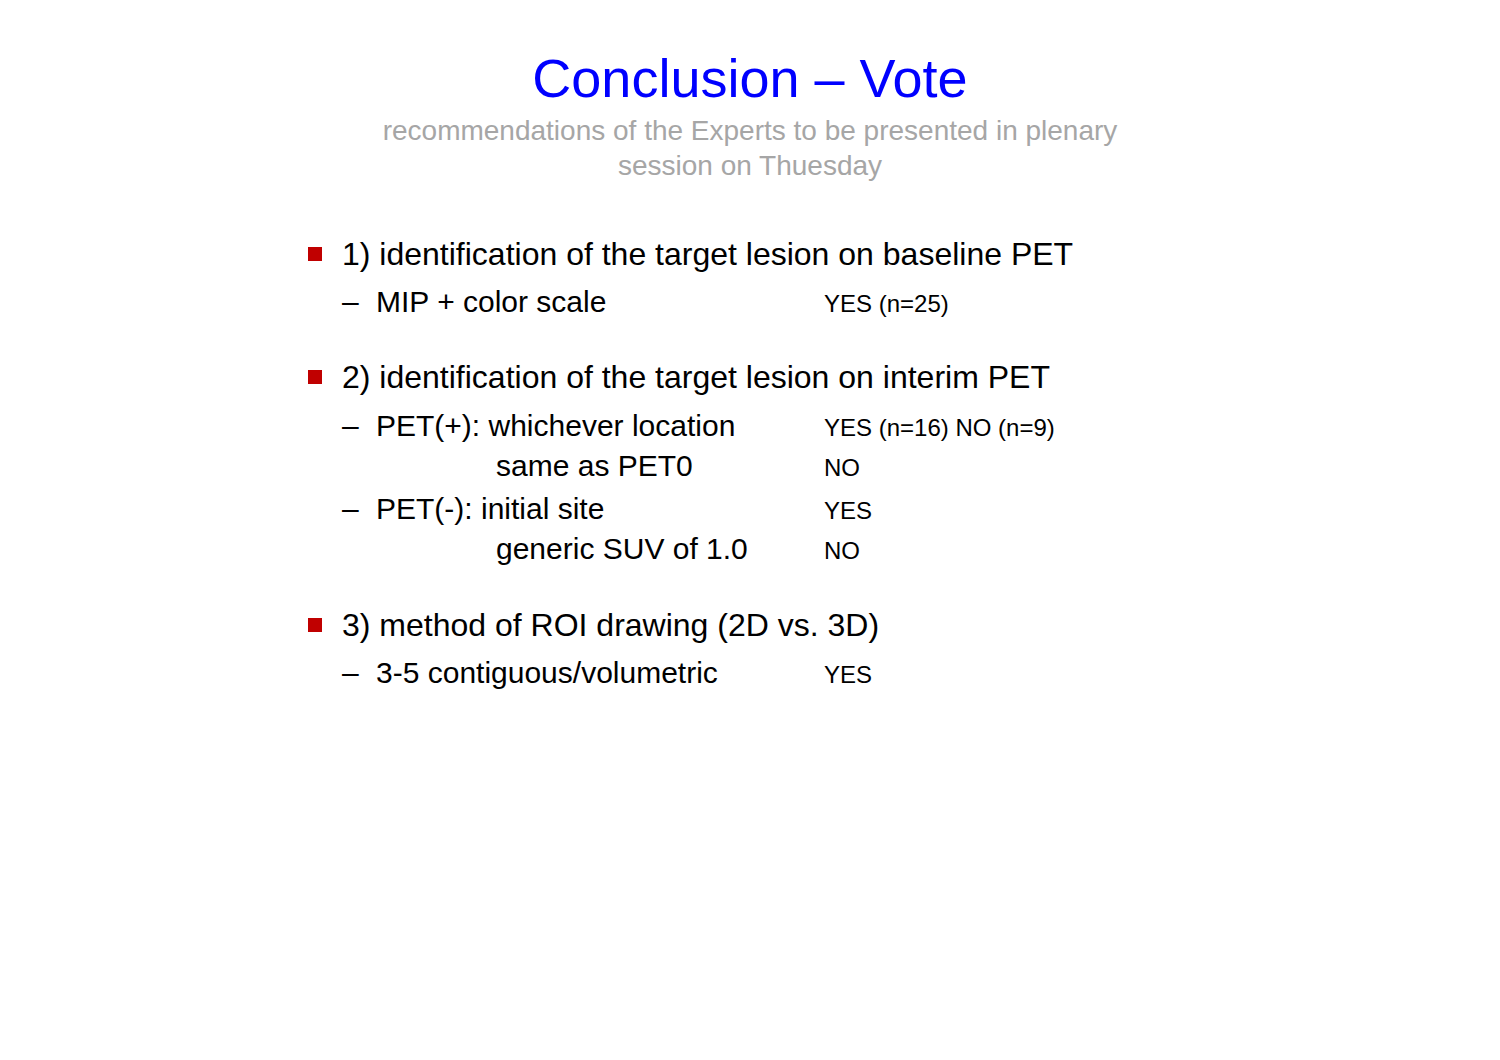Conclusion – Vote
recommendations of the Experts to be presented in plenary session on Thuesday
1) identification of the target lesion on baseline PET
MIP + color scale YES (n=25)
2) identification of the target lesion on interim PET
PET(+): whichever location YES (n=16) NO (n=9)
same as PET0 NO
PET(-): initial site YES
generic SUV of 1.0 NO
3) method of ROI drawing (2D vs. 3D)
3-5 contiguous/volumetric YES